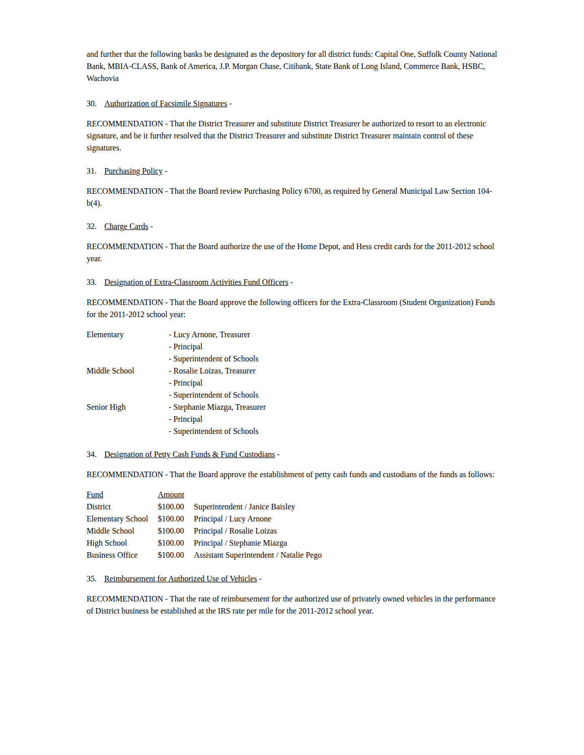and further that the following banks be designated as the depository for all district funds: Capital One, Suffolk County National Bank, MBIA-CLASS, Bank of America, J.P. Morgan Chase, Citibank, State Bank of Long Island, Commerce Bank, HSBC, Wachovia
30. Authorization of Facsimile Signatures -
RECOMMENDATION - That the District Treasurer and substitute District Treasurer be authorized to resort to an electronic signature, and be it further resolved that the District Treasurer and substitute District Treasurer maintain control of these signatures.
31. Purchasing Policy -
RECOMMENDATION - That the Board review Purchasing Policy 6700, as required by General Municipal Law Section 104-b(4).
32. Charge Cards -
RECOMMENDATION - That the Board authorize the use of the Home Depot, and Hess credit cards for the 2011-2012 school year.
33. Designation of Extra-Classroom Activities Fund Officers -
RECOMMENDATION - That the Board approve the following officers for the Extra-Classroom (Student Organization) Funds for the 2011-2012 school year:
| Elementary | - Lucy Arnone, Treasurer |
| | - Principal |
| | - Superintendent of Schools |
| Middle School | - Rosalie Loizas, Treasurer |
| | - Principal |
| | - Superintendent of Schools |
| Senior High | - Stephanie Miazga, Treasurer |
| | - Principal |
| | - Superintendent of Schools |
34. Designation of Petty Cash Funds & Fund Custodians -
RECOMMENDATION - That the Board approve the establishment of petty cash funds and custodians of the funds as follows:
| Fund | Amount | |
| --- | --- | --- |
| District | $100.00 | Superintendent / Janice Baisley |
| Elementary School | $100.00 | Principal / Lucy Arnone |
| Middle School | $100.00 | Principal / Rosalie Loizas |
| High School | $100.00 | Principal / Stephanie Miazga |
| Business Office | $100.00 | Assistant Superintendent / Natalie Pego |
35. Reimbursement for Authorized Use of Vehicles -
RECOMMENDATION - That the rate of reimbursement for the authorized use of privately owned vehicles in the performance of District business be established at the IRS rate per mile for the 2011-2012 school year.